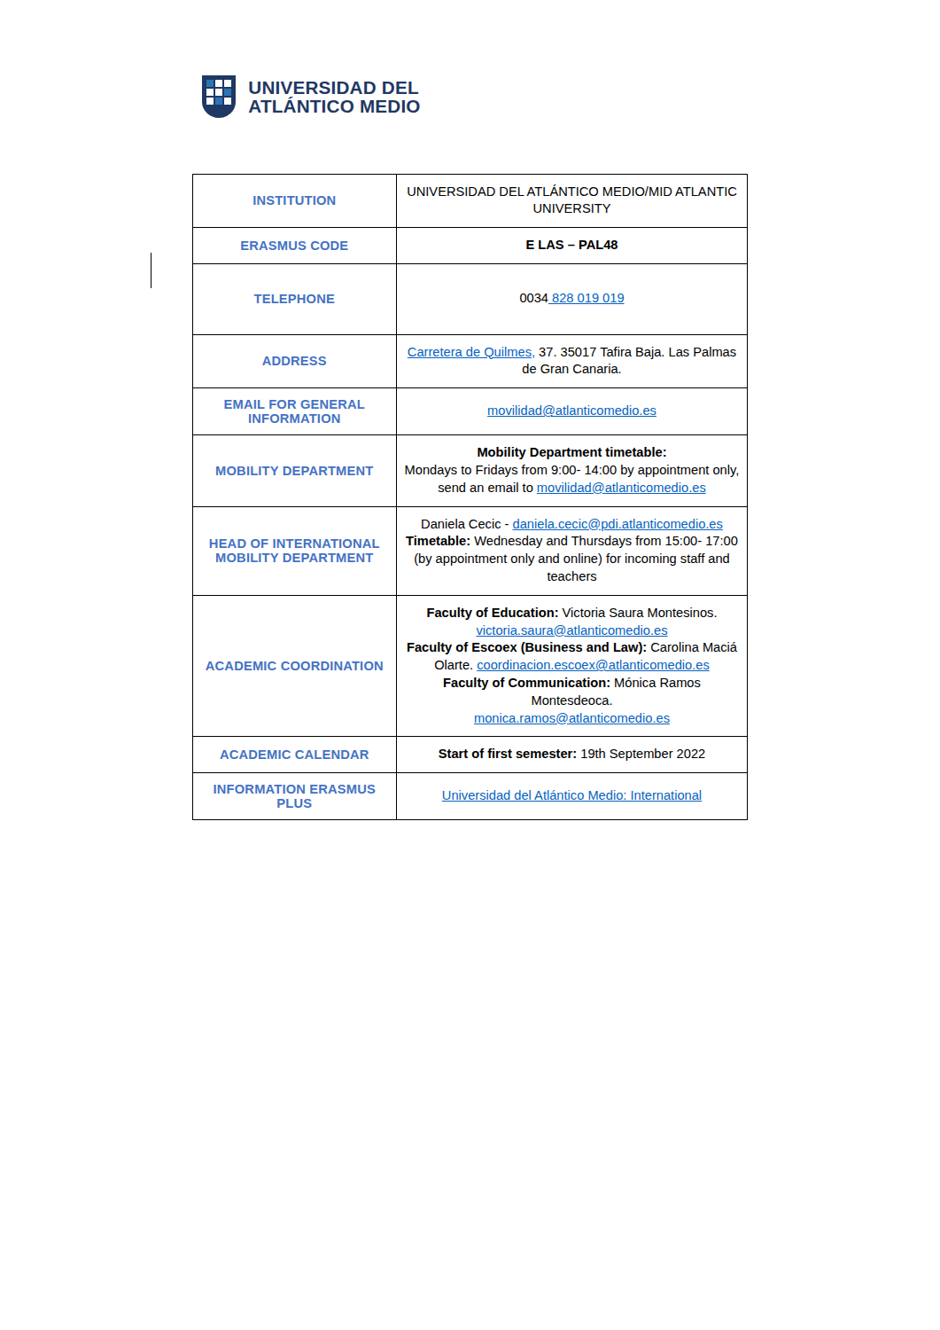UNIVERSIDAD DEL ATLÁNTICO MEDIO
| INSTITUTION | UNIVERSIDAD DEL ATLÁNTICO MEDIO/MID ATLANTIC UNIVERSITY |
| ERASMUS CODE | E LAS – PAL48 |
| TELEPHONE | 0034 828 019 019 |
| ADDRESS | Carretera de Quilmes, 37. 35017 Tafira Baja. Las Palmas de Gran Canaria. |
| EMAIL FOR GENERAL INFORMATION | movilidad@atlanticomedio.es |
| MOBILITY DEPARTMENT | Mobility Department timetable: Mondays to Fridays from 9:00- 14:00 by appointment only, send an email to movilidad@atlanticomedio.es |
| HEAD OF INTERNATIONAL MOBILITY DEPARTMENT | Daniela Cecic - daniela.cecic@pdi.atlanticomedio.es Timetable: Wednesday and Thursdays from 15:00- 17:00 (by appointment only and online) for incoming staff and teachers |
| ACADEMIC COORDINATION | Faculty of Education: Victoria Saura Montesinos. victoria.saura@atlanticomedio.es Faculty of Escoex (Business and Law): Carolina Maciá Olarte. coordinacion.escoex@atlanticomedio.es Faculty of Communication: Mónica Ramos Montesdeoca. monica.ramos@atlanticomedio.es |
| ACADEMIC CALENDAR | Start of first semester: 19th September 2022 |
| INFORMATION ERASMUS PLUS | Universidad del Atlántico Medio: International |